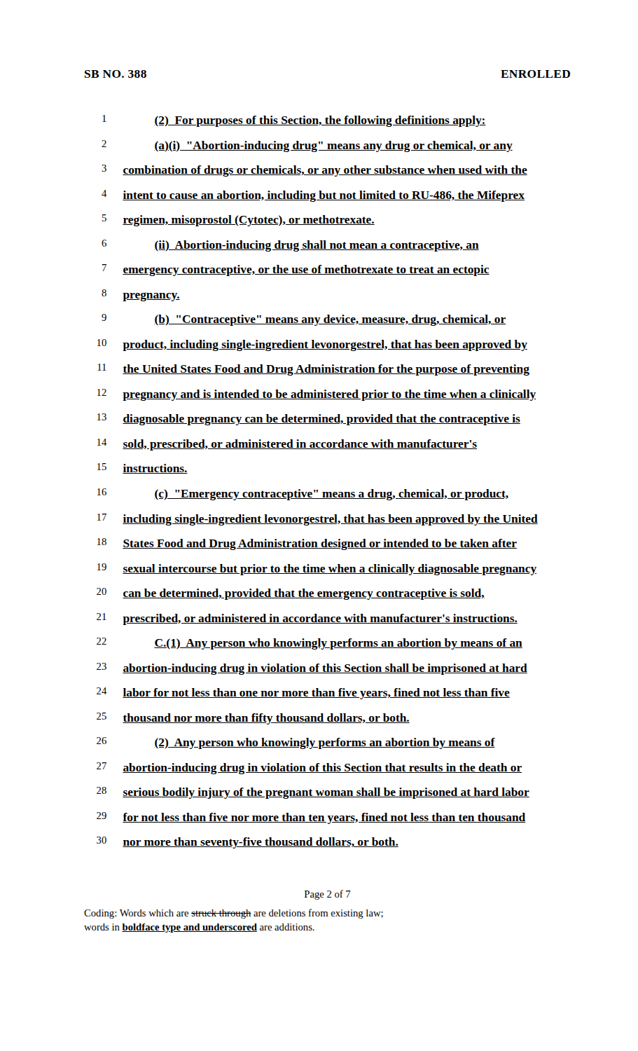SB NO. 388 ENROLLED
(2) For purposes of this Section, the following definitions apply:
(a)(i) "Abortion-inducing drug" means any drug or chemical, or any
combination of drugs or chemicals, or any other substance when used with the
intent to cause an abortion, including but not limited to RU-486, the Mifeprex
regimen, misoprostol (Cytotec), or methotrexate.
(ii) Abortion-inducing drug shall not mean a contraceptive, an
emergency contraceptive, or the use of methotrexate to treat an ectopic
pregnancy.
(b) "Contraceptive" means any device, measure, drug, chemical, or
product, including single-ingredient levonorgestrel, that has been approved by
the United States Food and Drug Administration for the purpose of preventing
pregnancy and is intended to be administered prior to the time when a clinically
diagnosable pregnancy can be determined, provided that the contraceptive is
sold, prescribed, or administered in accordance with manufacturer's
instructions.
(c) "Emergency contraceptive" means a drug, chemical, or product,
including single-ingredient levonorgestrel, that has been approved by the United
States Food and Drug Administration designed or intended to be taken after
sexual intercourse but prior to the time when a clinically diagnosable pregnancy
can be determined, provided that the emergency contraceptive is sold,
prescribed, or administered in accordance with manufacturer's instructions.
C.(1) Any person who knowingly performs an abortion by means of an
abortion-inducing drug in violation of this Section shall be imprisoned at hard
labor for not less than one nor more than five years, fined not less than five
thousand nor more than fifty thousand dollars, or both.
(2) Any person who knowingly performs an abortion by means of
abortion-inducing drug in violation of this Section that results in the death or
serious bodily injury of the pregnant woman shall be imprisoned at hard labor
for not less than five nor more than ten years, fined not less than ten thousand
nor more than seventy-five thousand dollars, or both.
Page 2 of 7
Coding: Words which are struck through are deletions from existing law;
words in boldface type and underscored are additions.